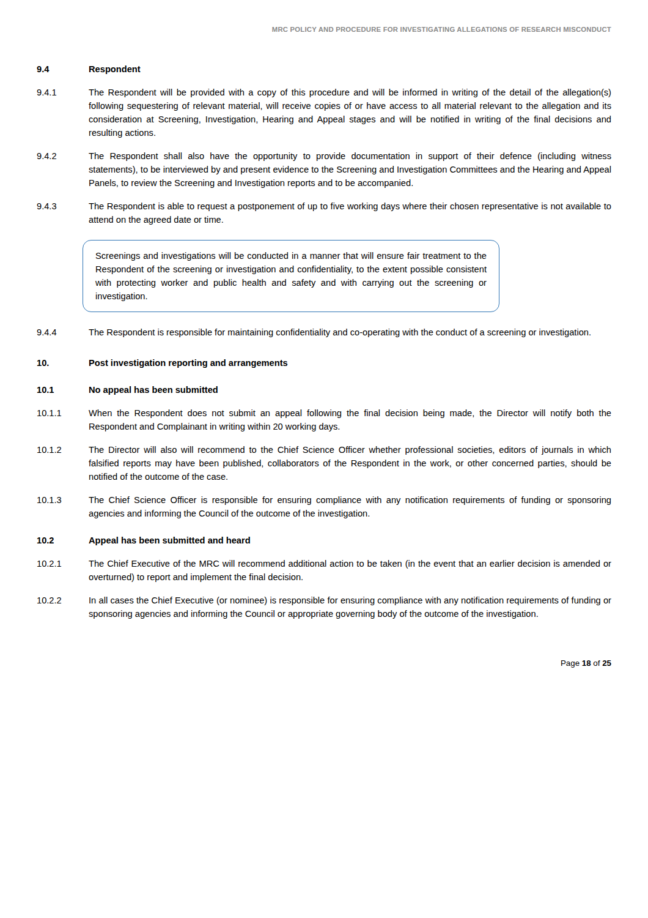MRC POLICY AND PROCEDURE FOR INVESTIGATING ALLEGATIONS OF RESEARCH MISCONDUCT
9.4
Respondent
9.4.1
The Respondent will be provided with a copy of this procedure and will be informed in writing of the detail of the allegation(s) following sequestering of relevant material, will receive copies of or have access to all material relevant to the allegation and its consideration at Screening, Investigation, Hearing and Appeal stages and will be notified in writing of the final decisions and resulting actions.
9.4.2
The Respondent shall also have the opportunity to provide documentation in support of their defence (including witness statements), to be interviewed by and present evidence to the Screening and Investigation Committees and the Hearing and Appeal Panels, to review the Screening and Investigation reports and to be accompanied.
9.4.3
The Respondent is able to request a postponement of up to five working days where their chosen representative is not available to attend on the agreed date or time.
Screenings and investigations will be conducted in a manner that will ensure fair treatment to the Respondent of the screening or investigation and confidentiality, to the extent possible consistent with protecting worker and public health and safety and with carrying out the screening or investigation.
9.4.4
The Respondent is responsible for maintaining confidentiality and co-operating with the conduct of a screening or investigation.
10.
Post investigation reporting and arrangements
10.1
No appeal has been submitted
10.1.1
When the Respondent does not submit an appeal following the final decision being made, the Director will notify both the Respondent and Complainant in writing within 20 working days.
10.1.2
The Director will also will recommend to the Chief Science Officer whether professional societies, editors of journals in which falsified reports may have been published, collaborators of the Respondent in the work, or other concerned parties, should be notified of the outcome of the case.
10.1.3
The Chief Science Officer is responsible for ensuring compliance with any notification requirements of funding or sponsoring agencies and informing the Council of the outcome of the investigation.
10.2
Appeal has been submitted and heard
10.2.1
The Chief Executive of the MRC will recommend additional action to be taken (in the event that an earlier decision is amended or overturned) to report and implement the final decision.
10.2.2
In all cases the Chief Executive (or nominee) is responsible for ensuring compliance with any notification requirements of funding or sponsoring agencies and informing the Council or appropriate governing body of the outcome of the investigation.
Page 18 of 25